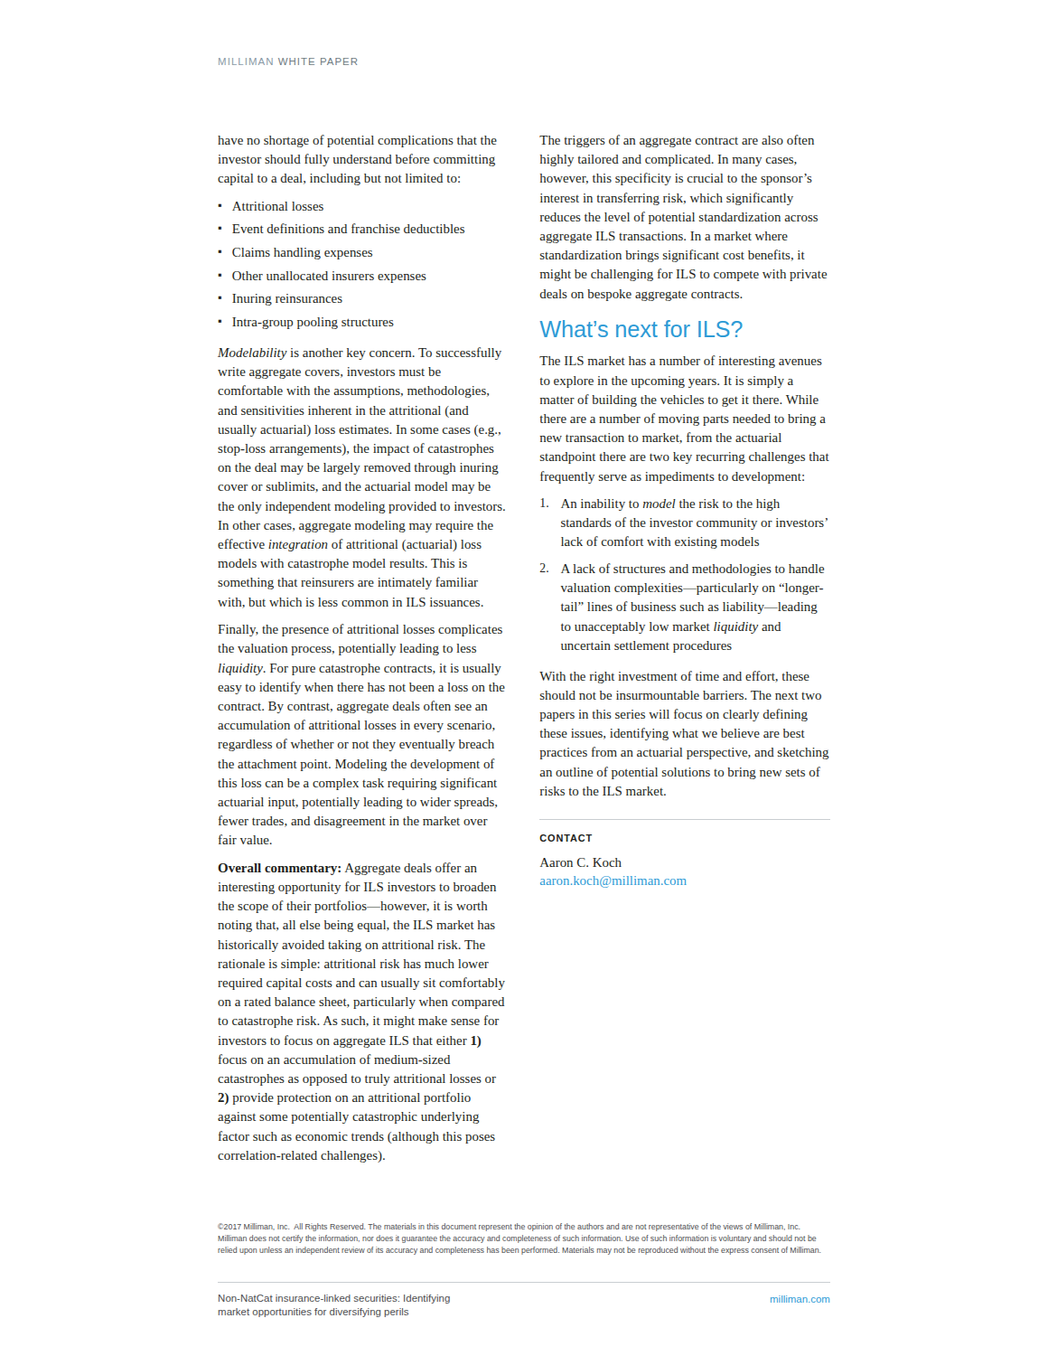MILLIMAN WHITE PAPER
have no shortage of potential complications that the investor should fully understand before committing capital to a deal, including but not limited to:
Attritional losses
Event definitions and franchise deductibles
Claims handling expenses
Other unallocated insurers expenses
Inuring reinsurances
Intra-group pooling structures
Modelability is another key concern. To successfully write aggregate covers, investors must be comfortable with the assumptions, methodologies, and sensitivities inherent in the attritional (and usually actuarial) loss estimates. In some cases (e.g., stop-loss arrangements), the impact of catastrophes on the deal may be largely removed through inuring cover or sublimits, and the actuarial model may be the only independent modeling provided to investors. In other cases, aggregate modeling may require the effective integration of attritional (actuarial) loss models with catastrophe model results. This is something that reinsurers are intimately familiar with, but which is less common in ILS issuances.
Finally, the presence of attritional losses complicates the valuation process, potentially leading to less liquidity. For pure catastrophe contracts, it is usually easy to identify when there has not been a loss on the contract. By contrast, aggregate deals often see an accumulation of attritional losses in every scenario, regardless of whether or not they eventually breach the attachment point. Modeling the development of this loss can be a complex task requiring significant actuarial input, potentially leading to wider spreads, fewer trades, and disagreement in the market over fair value.
Overall commentary: Aggregate deals offer an interesting opportunity for ILS investors to broaden the scope of their portfolios—however, it is worth noting that, all else being equal, the ILS market has historically avoided taking on attritional risk. The rationale is simple: attritional risk has much lower required capital costs and can usually sit comfortably on a rated balance sheet, particularly when compared to catastrophe risk. As such, it might make sense for investors to focus on aggregate ILS that either 1) focus on an accumulation of medium-sized catastrophes as opposed to truly attritional losses or 2) provide protection on an attritional portfolio against some potentially catastrophic underlying factor such as economic trends (although this poses correlation-related challenges).
The triggers of an aggregate contract are also often highly tailored and complicated. In many cases, however, this specificity is crucial to the sponsor’s interest in transferring risk, which significantly reduces the level of potential standardization across aggregate ILS transactions. In a market where standardization brings significant cost benefits, it might be challenging for ILS to compete with private deals on bespoke aggregate contracts.
What’s next for ILS?
The ILS market has a number of interesting avenues to explore in the upcoming years. It is simply a matter of building the vehicles to get it there. While there are a number of moving parts needed to bring a new transaction to market, from the actuarial standpoint there are two key recurring challenges that frequently serve as impediments to development:
An inability to model the risk to the high standards of the investor community or investors’ lack of comfort with existing models
A lack of structures and methodologies to handle valuation complexities—particularly on “longer-tail” lines of business such as liability—leading to unacceptably low market liquidity and uncertain settlement procedures
With the right investment of time and effort, these should not be insurmountable barriers. The next two papers in this series will focus on clearly defining these issues, identifying what we believe are best practices from an actuarial perspective, and sketching an outline of potential solutions to bring new sets of risks to the ILS market.
CONTACT
Aaron C. Koch
aaron.koch@milliman.com
©2017 Milliman, Inc. All Rights Reserved. The materials in this document represent the opinion of the authors and are not representative of the views of Milliman, Inc. Milliman does not certify the information, nor does it guarantee the accuracy and completeness of such information. Use of such information is voluntary and should not be relied upon unless an independent review of its accuracy and completeness has been performed. Materials may not be reproduced without the express consent of Milliman.
Non-NatCat insurance-linked securities: Identifying
market opportunities for diversifying perils
milliman.com